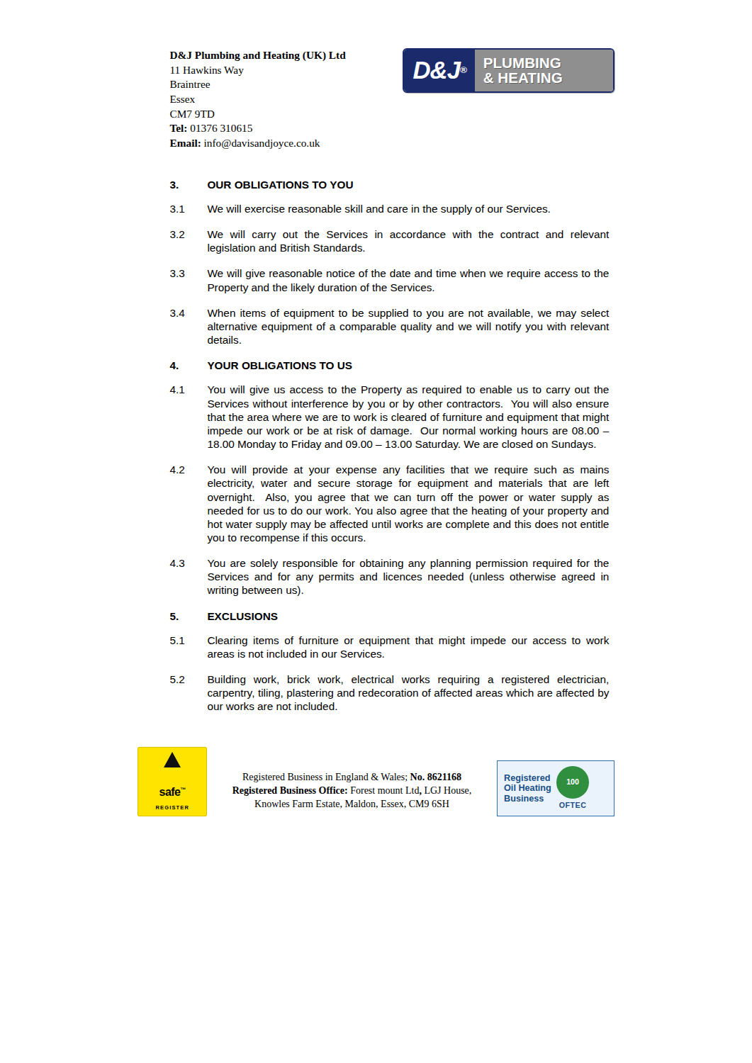D&J Plumbing and Heating (UK) Ltd
11 Hawkins Way
Braintree
Essex
CM7 9TD
Tel: 01376 310615
Email: info@davisandjoyce.co.uk
D&J®
PLUMBING & HEATING
3. OUR OBLIGATIONS TO YOU
3.1 We will exercise reasonable skill and care in the supply of our Services.
3.2 We will carry out the Services in accordance with the contract and relevant legislation and British Standards.
3.3 We will give reasonable notice of the date and time when we require access to the Property and the likely duration of the Services.
3.4 When items of equipment to be supplied to you are not available, we may select alternative equipment of a comparable quality and we will notify you with relevant details.
4. YOUR OBLIGATIONS TO US
4.1 You will give us access to the Property as required to enable us to carry out the Services without interference by you or by other contractors. You will also ensure that the area where we are to work is cleared of furniture and equipment that might impede our work or be at risk of damage. Our normal working hours are 08.00 – 18.00 Monday to Friday and 09.00 – 13.00 Saturday. We are closed on Sundays.
4.2 You will provide at your expense any facilities that we require such as mains electricity, water and secure storage for equipment and materials that are left overnight. Also, you agree that we can turn off the power or water supply as needed for us to do our work. You also agree that the heating of your property and hot water supply may be affected until works are complete and this does not entitle you to recompense if this occurs.
4.3 You are solely responsible for obtaining any planning permission required for the Services and for any permits and licences needed (unless otherwise agreed in writing between us).
5. EXCLUSIONS
5.1 Clearing items of furniture or equipment that might impede our access to work areas is not included in our Services.
5.2 Building work, brick work, electrical works requiring a registered electrician, carpentry, tiling, plastering and redecoration of affected areas which are affected by our works are not included.
safe™
REGISTER
Registered Business in England & Wales; No. 8621168
Registered Business Office: Forest mount Ltd, LGJ House,
Knowles Farm Estate, Maldon, Essex, CM9 6SH
Registered
Oil Heating
Business
100
OFTEC